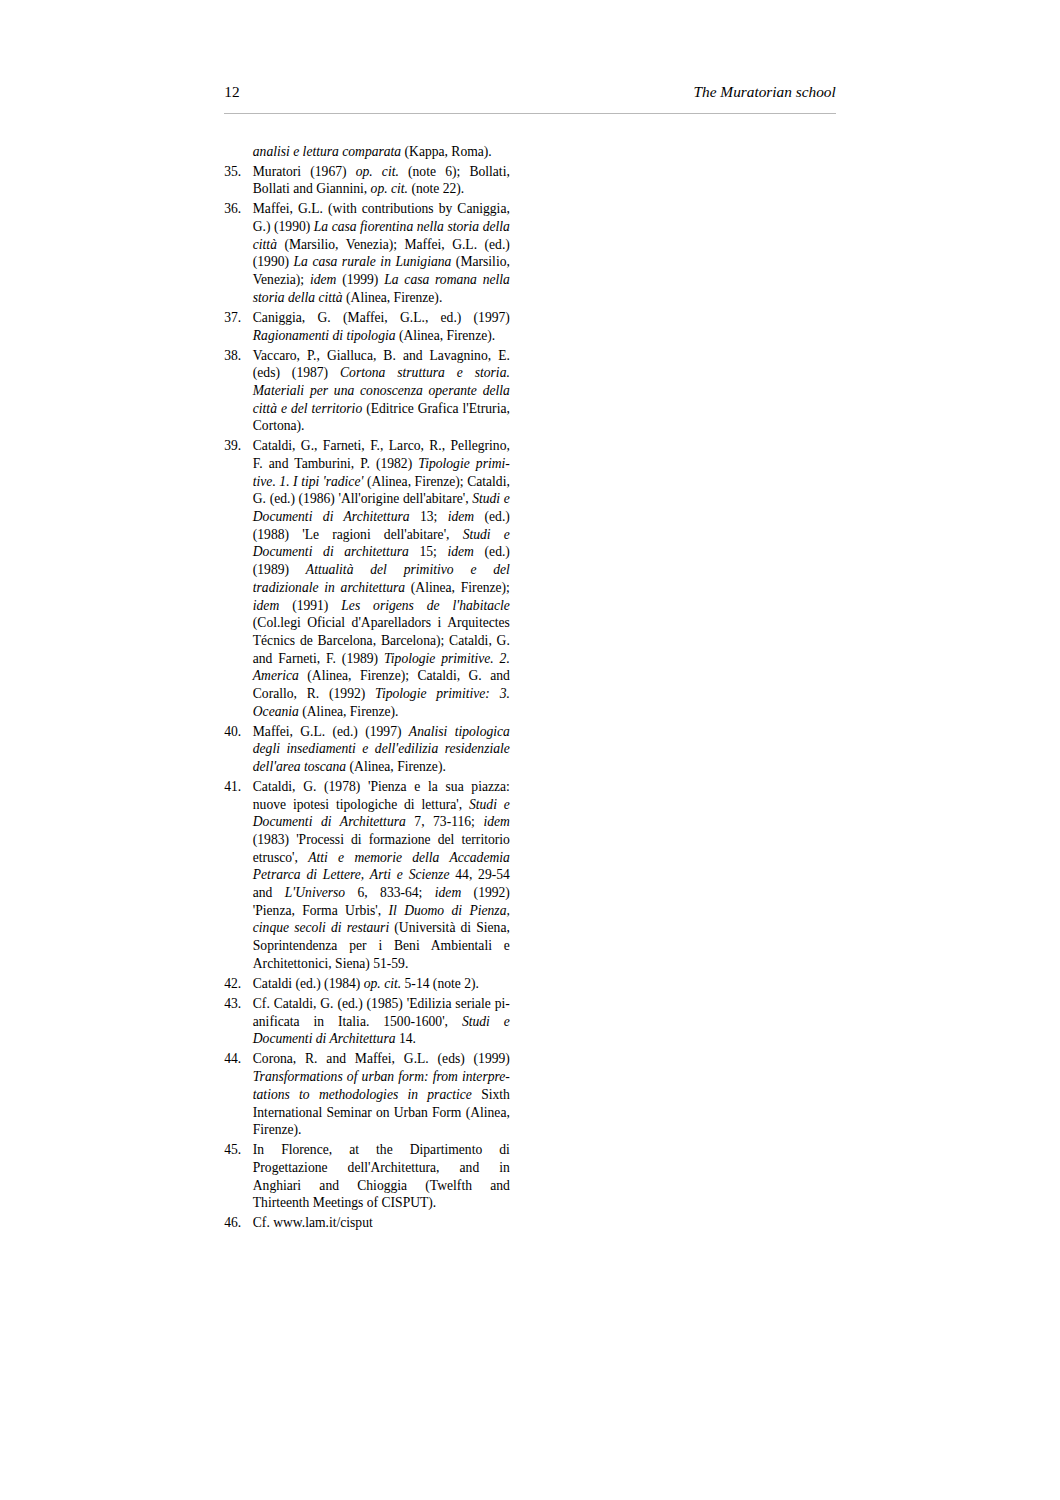12 The Muratorian school
analisi e lettura comparata (Kappa, Roma).
35. Muratori (1967) op. cit. (note 6); Bollati, Bollati and Giannini, op. cit. (note 22).
36. Maffei, G.L. (with contributions by Caniggia, G.) (1990) La casa fiorentina nella storia della città (Marsilio, Venezia); Maffei, G.L. (ed.) (1990) La casa rurale in Lunigiana (Marsilio, Venezia); idem (1999) La casa romana nella storia della città (Alinea, Firenze).
37. Caniggia, G. (Maffei, G.L., ed.) (1997) Ragionamenti di tipologia (Alinea, Firenze).
38. Vaccaro, P., Gialluca, B. and Lavagnino, E. (eds) (1987) Cortona struttura e storia. Materiali per una conoscenza operante della città e del territorio (Editrice Grafica l'Etruria, Cortona).
39. Cataldi, G., Farneti, F., Larco, R., Pellegrino, F. and Tamburini, P. (1982) Tipologie primitive. 1. I tipi 'radice' (Alinea, Firenze); Cataldi, G. (ed.) (1986) 'All'origine dell'abitare', Studi e Documenti di Architettura 13; idem (ed.) (1988) 'Le ragioni dell'abitare', Studi e Documenti di architettura 15; idem (ed.) (1989) Attualità del primitivo e del tradizionale in architettura (Alinea, Firenze); idem (1991) Les origens de l'habitacle (Col.legi Oficial d'Aparelladors i Arquitectes Técnics de Barcelona, Barcelona); Cataldi, G. and Farneti, F. (1989) Tipologie primitive. 2. America (Alinea, Firenze); Cataldi, G. and Corallo, R. (1992) Tipologie primitive: 3. Oceania (Alinea, Firenze).
40. Maffei, G.L. (ed.) (1997) Analisi tipologica degli insediamenti e dell'edilizia residenziale dell'area toscana (Alinea, Firenze).
41. Cataldi, G. (1978) 'Pienza e la sua piazza: nuove ipotesi tipologiche di lettura', Studi e Documenti di Architettura 7, 73-116; idem (1983) 'Processi di formazione del territorio etrusco', Atti e memorie della Accademia Petrarca di Lettere, Arti e Scienze 44, 29-54 and L'Universo 6, 833-64; idem (1992) 'Pienza, Forma Urbis', Il Duomo di Pienza, cinque secoli di restauri (Università di Siena, Soprintendenza per i Beni Ambientali e Architettonici, Siena) 51-59.
42. Cataldi (ed.) (1984) op. cit. 5-14 (note 2).
43. Cf. Cataldi, G. (ed.) (1985) 'Edilizia seriale pianificata in Italia. 1500-1600', Studi e Documenti di Architettura 14.
44. Corona, R. and Maffei, G.L. (eds) (1999) Transformations of urban form: from interpretations to methodologies in practice Sixth International Seminar on Urban Form (Alinea, Firenze).
45. In Florence, at the Dipartimento di Progettazione dell'Architettura, and in Anghiari and Chioggia (Twelfth and Thirteenth Meetings of CISPUT).
46. Cf. www.lam.it/cisput